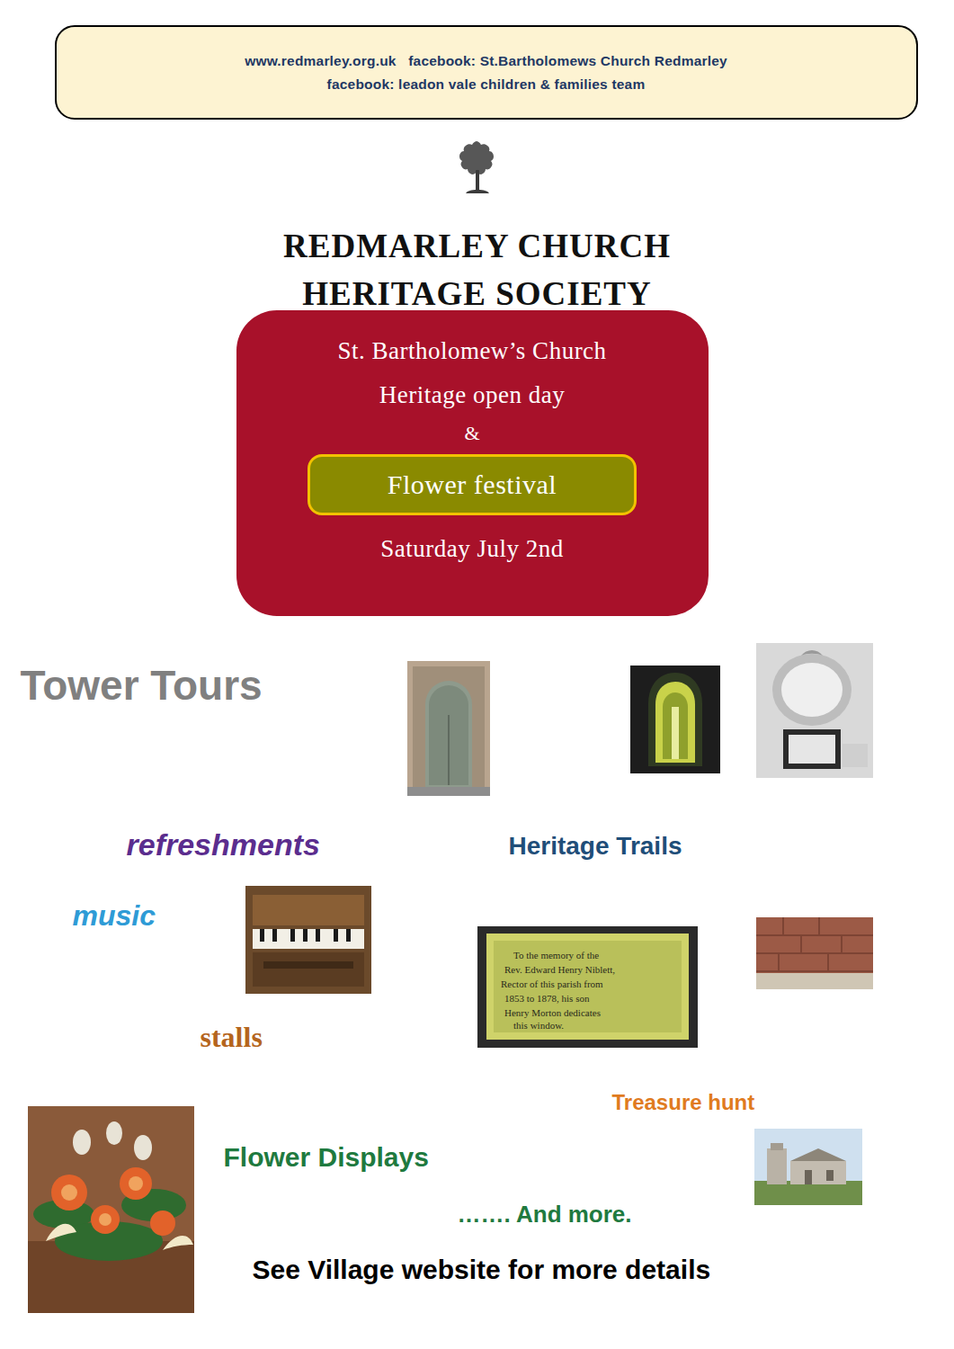www.redmarley.org.uk facebook: St.Bartholomews Church Redmarley
facebook: leadon vale children & families team
REDMARLEY CHURCH
HERITAGE SOCIETY
St. Bartholomew’s Church
Heritage open day
&
Flower festival
Saturday July 2nd
Tower Tours
refreshments
Heritage Trails
music
stalls
Treasure hunt
Flower Displays
……. And more.
See Village website for more details
To the memory of the Rev. Edward Henry Niblett, Rector of this parish from 1853 to 1878, his son Henry Morton dedicates this window.